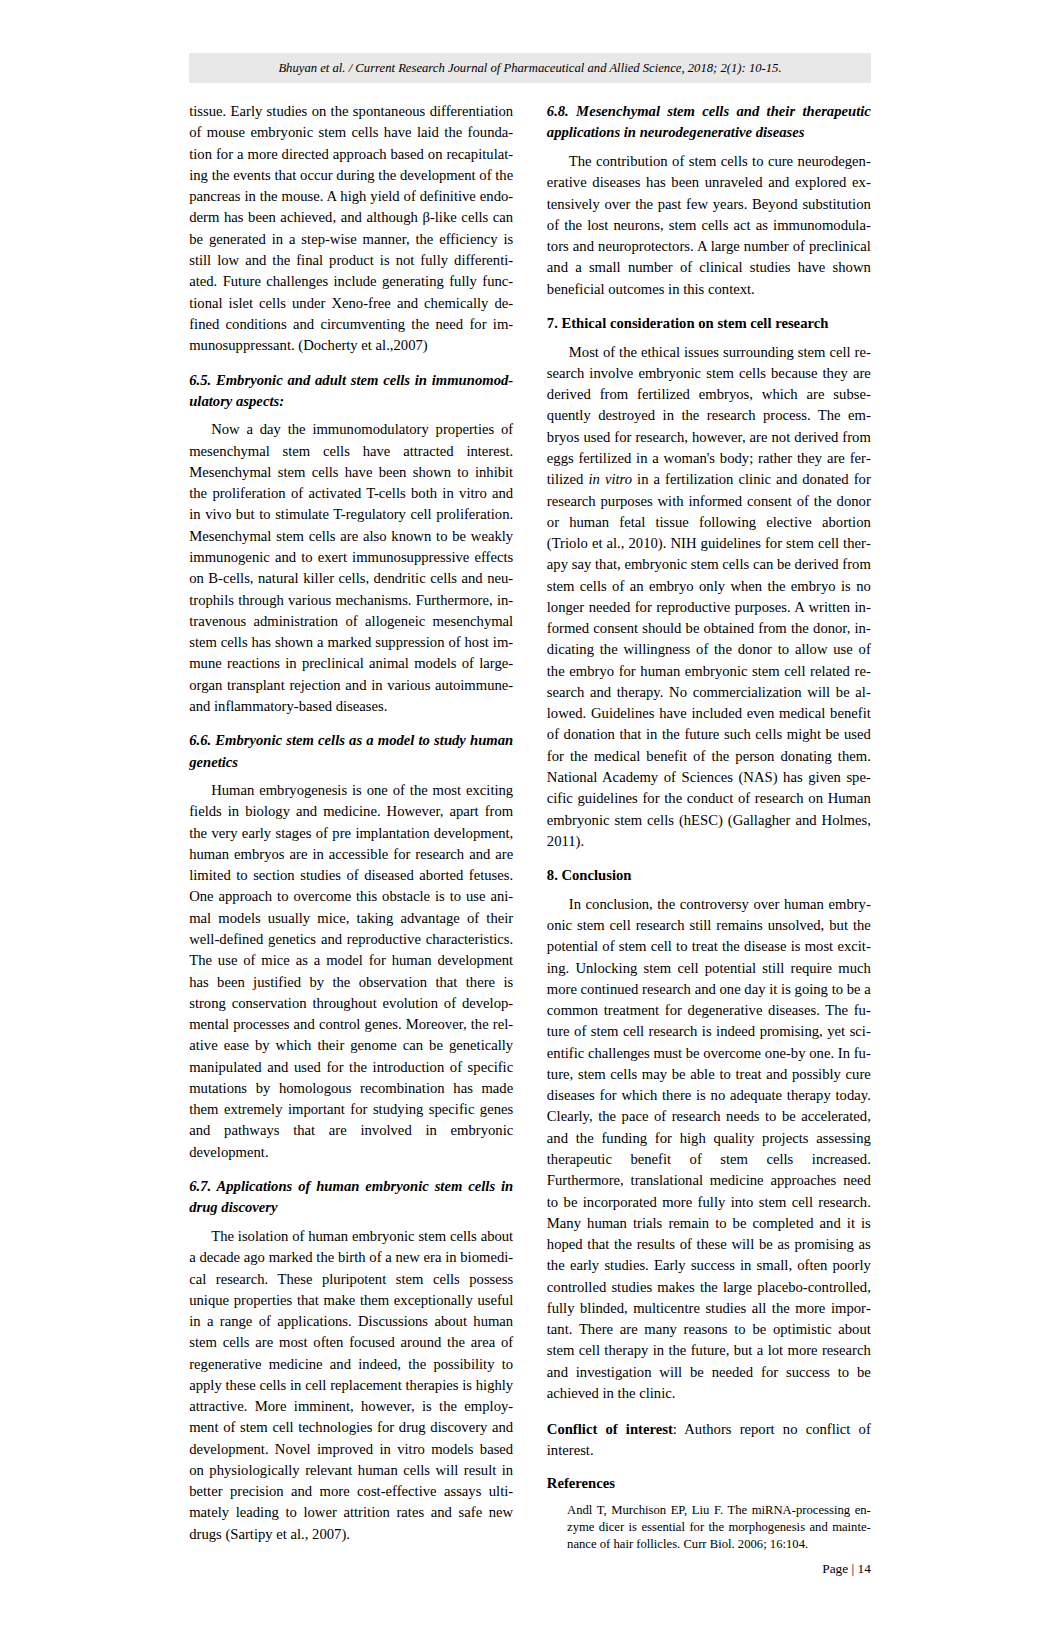Bhuyan et al. / Current Research Journal of Pharmaceutical and Allied Science, 2018; 2(1): 10-15.
tissue. Early studies on the spontaneous differentiation of mouse embryonic stem cells have laid the foundation for a more directed approach based on recapitulating the events that occur during the development of the pancreas in the mouse. A high yield of definitive endoderm has been achieved, and although β-like cells can be generated in a step-wise manner, the efficiency is still low and the final product is not fully differentiated. Future challenges include generating fully functional islet cells under Xeno-free and chemically defined conditions and circumventing the need for immunosuppressant. (Docherty et al.,2007)
6.5. Embryonic and adult stem cells in immunomodulatory aspects:
Now a day the immunomodulatory properties of mesenchymal stem cells have attracted interest. Mesenchymal stem cells have been shown to inhibit the proliferation of activated T-cells both in vitro and in vivo but to stimulate T-regulatory cell proliferation. Mesenchymal stem cells are also known to be weakly immunogenic and to exert immunosuppressive effects on B-cells, natural killer cells, dendritic cells and neutrophils through various mechanisms. Furthermore, intravenous administration of allogeneic mesenchymal stem cells has shown a marked suppression of host immune reactions in preclinical animal models of large-organ transplant rejection and in various autoimmune- and inflammatory-based diseases.
6.6. Embryonic stem cells as a model to study human genetics
Human embryogenesis is one of the most exciting fields in biology and medicine. However, apart from the very early stages of pre implantation development, human embryos are in accessible for research and are limited to section studies of diseased aborted fetuses. One approach to overcome this obstacle is to use animal models usually mice, taking advantage of their well-defined genetics and reproductive characteristics. The use of mice as a model for human development has been justified by the observation that there is strong conservation throughout evolution of developmental processes and control genes. Moreover, the relative ease by which their genome can be genetically manipulated and used for the introduction of specific mutations by homologous recombination has made them extremely important for studying specific genes and pathways that are involved in embryonic development.
6.7. Applications of human embryonic stem cells in drug discovery
The isolation of human embryonic stem cells about a decade ago marked the birth of a new era in biomedical research. These pluripotent stem cells possess unique properties that make them exceptionally useful in a range of applications. Discussions about human stem cells are most often focused around the area of regenerative medicine and indeed, the possibility to apply these cells in cell replacement therapies is highly attractive. More imminent, however, is the employment of stem cell technologies for drug discovery and development. Novel improved in vitro models based on physiologically relevant human cells will result in better precision and more cost-effective assays ultimately leading to lower attrition rates and safe new drugs (Sartipy et al., 2007).
6.8. Mesenchymal stem cells and their therapeutic applications in neurodegenerative diseases
The contribution of stem cells to cure neurodegenerative diseases has been unraveled and explored extensively over the past few years. Beyond substitution of the lost neurons, stem cells act as immunomodulators and neuroprotectors. A large number of preclinical and a small number of clinical studies have shown beneficial outcomes in this context.
7. Ethical consideration on stem cell research
Most of the ethical issues surrounding stem cell research involve embryonic stem cells because they are derived from fertilized embryos, which are subsequently destroyed in the research process. The embryos used for research, however, are not derived from eggs fertilized in a woman's body; rather they are fertilized in vitro in a fertilization clinic and donated for research purposes with informed consent of the donor or human fetal tissue following elective abortion (Triolo et al., 2010). NIH guidelines for stem cell therapy say that, embryonic stem cells can be derived from stem cells of an embryo only when the embryo is no longer needed for reproductive purposes. A written informed consent should be obtained from the donor, indicating the willingness of the donor to allow use of the embryo for human embryonic stem cell related research and therapy. No commercialization will be allowed. Guidelines have included even medical benefit of donation that in the future such cells might be used for the medical benefit of the person donating them. National Academy of Sciences (NAS) has given specific guidelines for the conduct of research on Human embryonic stem cells (hESC) (Gallagher and Holmes, 2011).
8. Conclusion
In conclusion, the controversy over human embryonic stem cell research still remains unsolved, but the potential of stem cell to treat the disease is most exciting. Unlocking stem cell potential still require much more continued research and one day it is going to be a common treatment for degenerative diseases. The future of stem cell research is indeed promising, yet scientific challenges must be overcome one-by one. In future, stem cells may be able to treat and possibly cure diseases for which there is no adequate therapy today. Clearly, the pace of research needs to be accelerated, and the funding for high quality projects assessing therapeutic benefit of stem cells increased. Furthermore, translational medicine approaches need to be incorporated more fully into stem cell research. Many human trials remain to be completed and it is hoped that the results of these will be as promising as the early studies. Early success in small, often poorly controlled studies makes the large placebo-controlled, fully blinded, multicentre studies all the more important. There are many reasons to be optimistic about stem cell therapy in the future, but a lot more research and investigation will be needed for success to be achieved in the clinic.
Conflict of interest: Authors report no conflict of interest.
References
Andl T, Murchison EP, Liu F. The miRNA-processing enzyme dicer is essential for the morphogenesis and maintenance of hair follicles. Curr Biol. 2006; 16:104.
Page | 14